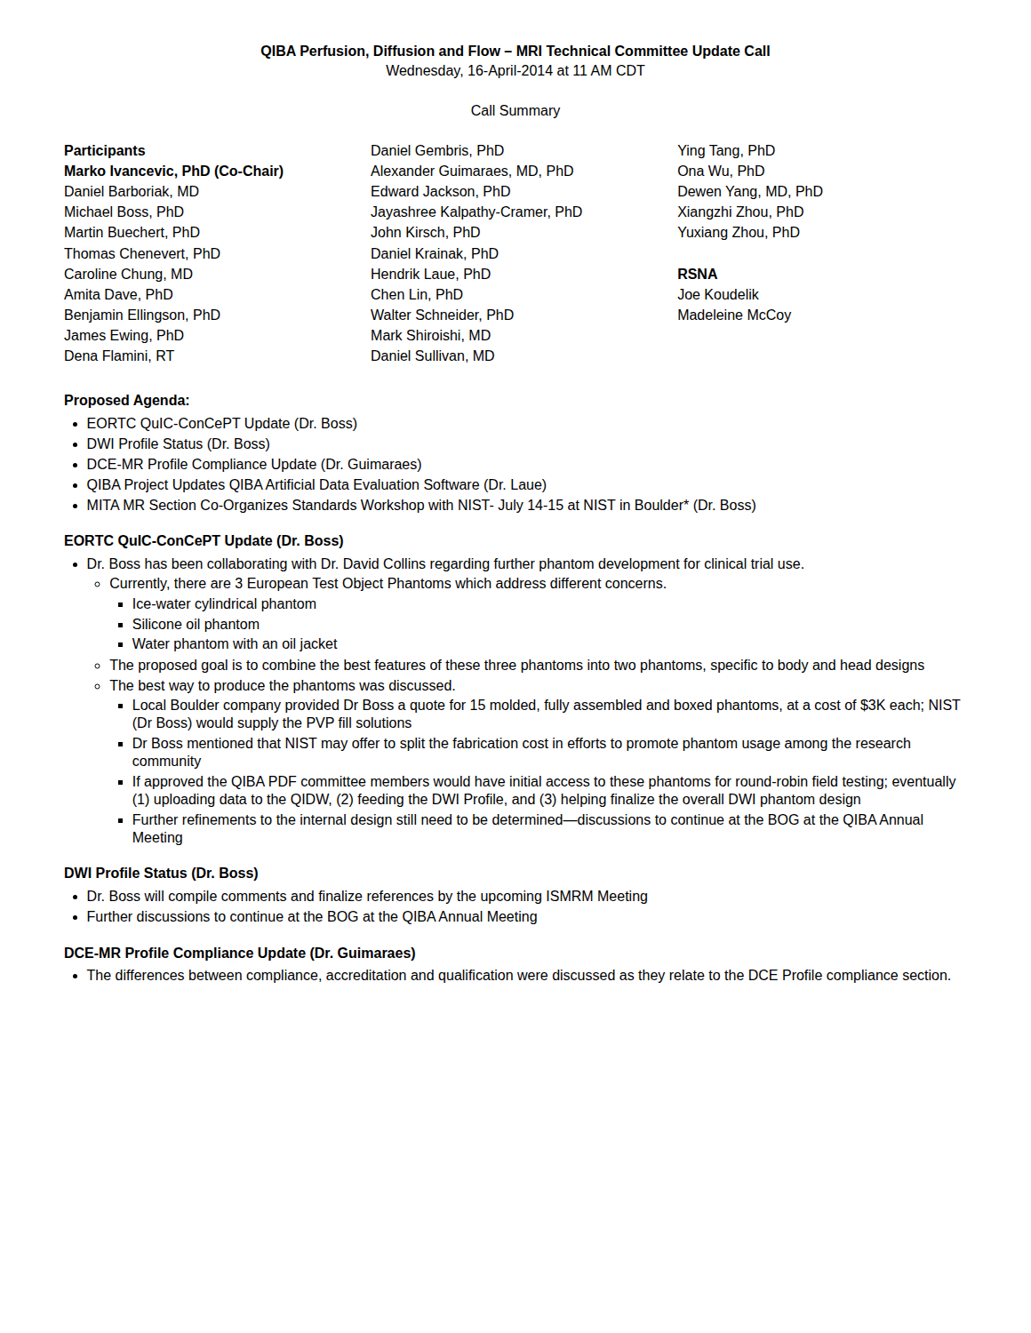QIBA Perfusion, Diffusion and Flow – MRI Technical Committee Update Call
Wednesday, 16-April-2014 at 11 AM CDT
Call Summary
Participants Marko Ivancevic, PhD (Co-Chair) Daniel Barboriak, MD Michael Boss, PhD Martin Buechert, PhD Thomas Chenevert, PhD Caroline Chung, MD Amita Dave, PhD Benjamin Ellingson, PhD James Ewing, PhD Dena Flamini, RT
Daniel Gembris, PhD Alexander Guimaraes, MD, PhD Edward Jackson, PhD Jayashree Kalpathy-Cramer, PhD John Kirsch, PhD Daniel Krainak, PhD Hendrik Laue, PhD Chen Lin, PhD Walter Schneider, PhD Mark Shiroishi, MD Daniel Sullivan, MD
Ying Tang, PhD Ona Wu, PhD Dewen Yang, MD, PhD Xiangzhi Zhou, PhD Yuxiang Zhou, PhD RSNA Joe Koudelik Madeleine McCoy
Proposed Agenda:
EORTC QuIC-ConCePT Update (Dr. Boss)
DWI Profile Status (Dr. Boss)
DCE-MR Profile Compliance Update (Dr. Guimaraes)
QIBA Project Updates QIBA Artificial Data Evaluation Software (Dr. Laue)
MITA MR Section Co-Organizes Standards Workshop with NIST- July 14-15 at NIST in Boulder* (Dr. Boss)
EORTC QuIC-ConCePT Update (Dr. Boss)
Dr. Boss has been collaborating with Dr. David Collins regarding further phantom development for clinical trial use.
Currently, there are 3 European Test Object Phantoms which address different concerns.
Ice-water cylindrical phantom
Silicone oil phantom
Water phantom with an oil jacket
The proposed goal is to combine the best features of these three phantoms into two phantoms, specific to body and head designs
The best way to produce the phantoms was discussed.
Local Boulder company provided Dr Boss a quote for 15 molded, fully assembled and boxed phantoms, at a cost of $3K each; NIST (Dr Boss) would supply the PVP fill solutions
Dr Boss mentioned that NIST may offer to split the fabrication cost in efforts to promote phantom usage among the research community
If approved the QIBA PDF committee members would have initial access to these phantoms for round-robin field testing; eventually (1) uploading data to the QIDW, (2) feeding the DWI Profile, and (3) helping finalize the overall DWI phantom design
Further refinements to the internal design still need to be determined—discussions to continue at the BOG at the QIBA Annual Meeting
DWI Profile Status (Dr. Boss)
Dr. Boss will compile comments and finalize references by the upcoming ISMRM Meeting
Further discussions to continue at the BOG at the QIBA Annual Meeting
DCE-MR Profile Compliance Update (Dr. Guimaraes)
The differences between compliance, accreditation and qualification were discussed as they relate to the DCE Profile compliance section.